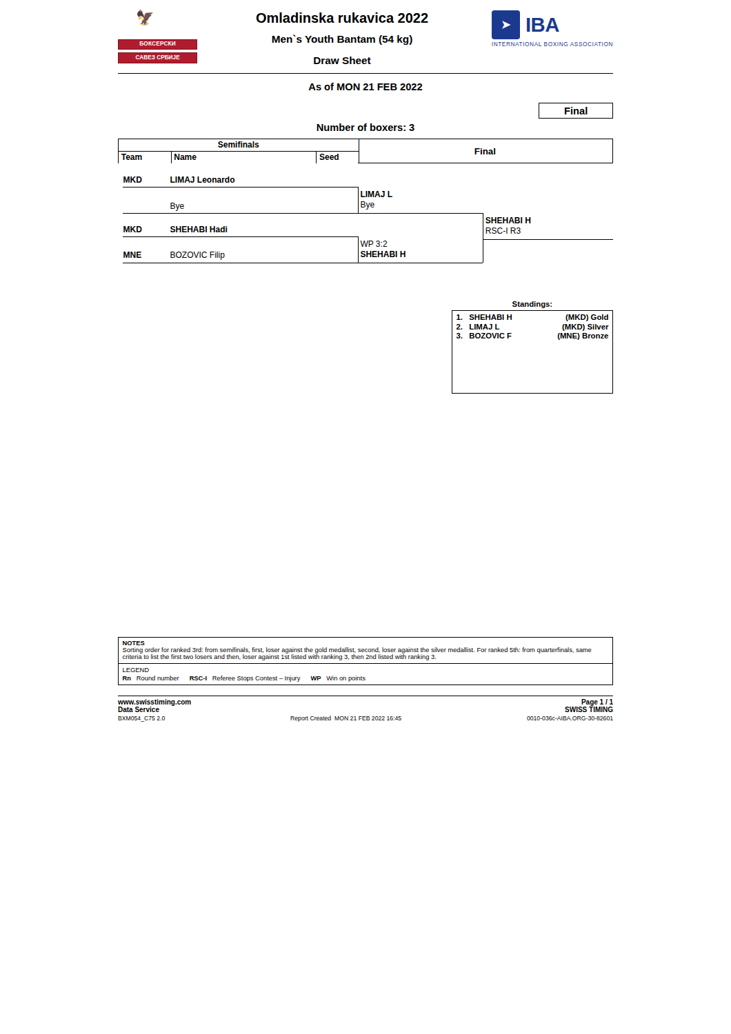🦅
БОКСЕРСКИ
САВЕЗ СРБИЈЕ
Omladinska rukavica 2022
Men`s Youth Bantam (54 kg)
Draw Sheet
➤
IBA
INTERNATIONAL BOXING ASSOCIATION
As of MON 21 FEB 2022
Final
Number of boxers: 3
Semifinals
Team
Name
Seed
Final
MKD
LIMAJ Leonardo
Bye
MKD
SHEHABI Hadi
MNE
BOZOVIC Filip
LIMAJ L
Bye
WP 3:2
SHEHABI H
SHEHABI H
RSC-I R3
Standings:
| 1. | SHEHABI H | (MKD) Gold |
| 2. | LIMAJ L | (MKD) Silver |
| 3. | BOZOVIC F | (MNE) Bronze |
NOTES
Sorting order for ranked 3rd: from semifinals, first, loser against the gold medallist, second, loser against the silver medallist. For ranked 5th: from quarterfinals, same criteria to list the first two losers and then, loser against 1st listed with ranking 3, then 2nd listed with ranking 3.
LEGEND
Rn Round number RSC-I Referee Stops Contest – Injury WP Win on points
www.swisstiming.com Page 1 / 1
Data Service SWISS TIMING
BXM054_C75 2.0 Report Created MON 21 FEB 2022 16:45 0010-036c-AIBA.ORG-30-82601